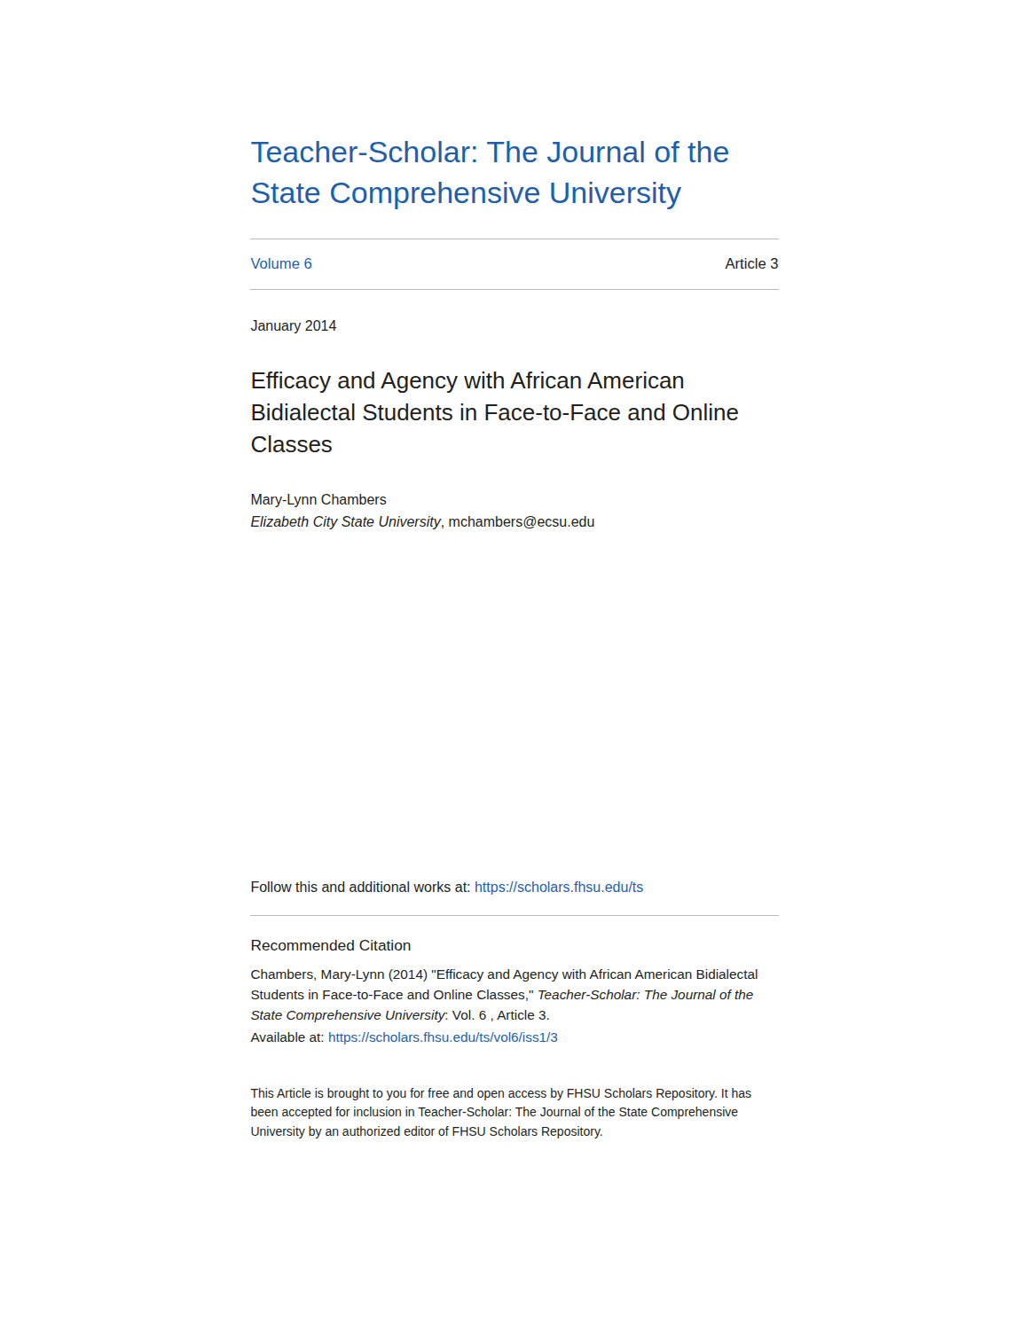Teacher-Scholar: The Journal of the State Comprehensive University
Volume 6
Article 3
January 2014
Efficacy and Agency with African American Bidialectal Students in Face-to-Face and Online Classes
Mary-Lynn Chambers
Elizabeth City State University, mchambers@ecsu.edu
Follow this and additional works at: https://scholars.fhsu.edu/ts
Recommended Citation
Chambers, Mary-Lynn (2014) "Efficacy and Agency with African American Bidialectal Students in Face-to-Face and Online Classes," Teacher-Scholar: The Journal of the State Comprehensive University: Vol. 6 , Article 3.
Available at: https://scholars.fhsu.edu/ts/vol6/iss1/3
This Article is brought to you for free and open access by FHSU Scholars Repository. It has been accepted for inclusion in Teacher-Scholar: The Journal of the State Comprehensive University by an authorized editor of FHSU Scholars Repository.